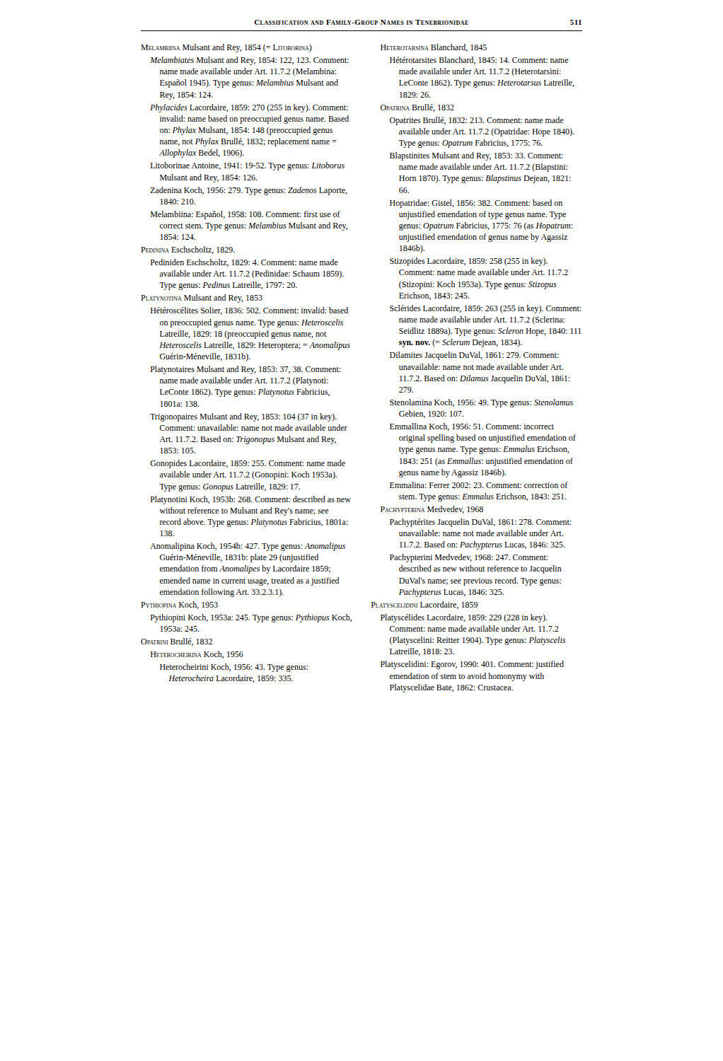Classification and Family-Group Names in Tenebrionidae 511
Melambiina Mulsant and Rey, 1854 (= Litoborina)
Melambiates Mulsant and Rey, 1854: 122, 123. Comment: name made available under Art. 11.7.2 (Melambina: Español 1945). Type genus: Melambius Mulsant and Rey, 1854: 124.
Phylacides Lacordaire, 1859: 270 (255 in key). Comment: invalid: name based on preoccupied genus name. Based on: Phylax Mulsant, 1854: 148 (preoccupied genus name, not Phylax Brullé, 1832; replacement name = Allophylax Bedel, 1906).
Litoborinae Antoine, 1941: 19-52. Type genus: Litoborus Mulsant and Rey, 1854: 126.
Zadenina Koch, 1956: 279. Type genus: Zadenos Laporte, 1840: 210.
Melambiina: Español, 1958: 108. Comment: first use of correct stem. Type genus: Melambius Mulsant and Rey, 1854: 124.
Pedinina Eschscholtz, 1829.
Pediniden Eschscholtz, 1829: 4. Comment: name made available under Art. 11.7.2 (Pedinidae: Schaum 1859). Type genus: Pedinus Latreille, 1797: 20.
Platynotina Mulsant and Rey, 1853
Hétéroscélites Solier, 1836: 502. Comment: invalid: based on preoccupied genus name. Type genus: Heteroscelis Latreille, 1829: 18 (preoccupied genus name, not Heteroscelis Latreille, 1829: Heteroptera; = Anomalipus Guérin-Méneville, 1831b).
Platynotaires Mulsant and Rey, 1853: 37, 38. Comment: name made available under Art. 11.7.2 (Platynoti: LeConte 1862). Type genus: Platynotus Fabricius, 1801a: 138.
Trigonopaires Mulsant and Rey, 1853: 104 (37 in key). Comment: unavailable: name not made available under Art. 11.7.2. Based on: Trigonopus Mulsant and Rey, 1853: 105.
Gonopides Lacordaire, 1859: 255. Comment: name made available under Art. 11.7.2 (Gonopini: Koch 1953a). Type genus: Gonopus Latreille, 1829: 17.
Platynotini Koch, 1953b: 268. Comment: described as new without reference to Mulsant and Rey's name; see record above. Type genus: Platynotus Fabricius, 1801a: 138.
Anomalipina Koch, 1954b: 427. Type genus: Anomalipus Guérin-Méneville, 1831b: plate 29 (unjustified emendation from Anomalipes by Lacordaire 1859; emended name in current usage, treated as a justified emendation following Art. 33.2.3.1).
Pythiopina Koch, 1953
Pythiopini Koch, 1953a: 245. Type genus: Pythiopus Koch, 1953a: 245.
Opatrini Brullé, 1832
Heterocheirina Koch, 1956
Heterocheirini Koch, 1956: 43. Type genus: Heterocheira Lacordaire, 1859: 335.
Heterotarsina Blanchard, 1845
Hétérotarsites Blanchard, 1845: 14. Comment: name made available under Art. 11.7.2 (Heterotarsini: LeConte 1862). Type genus: Heterotarsus Latreille, 1829: 26.
Opatrina Brullé, 1832
Opatrites Brullé, 1832: 213. Comment: name made available under Art. 11.7.2 (Opatridae: Hope 1840). Type genus: Opatrum Fabricius, 1775: 76.
Blapstinites Mulsant and Rey, 1853: 33. Comment: name made available under Art. 11.7.2 (Blapstini: Horn 1870). Type genus: Blapstinus Dejean, 1821: 66.
Hopatridae: Gistel, 1856: 382. Comment: based on unjustified emendation of type genus name. Type genus: Opatrum Fabricius, 1775: 76 (as Hopatrum: unjustified emendation of genus name by Agassiz 1846b).
Stizopides Lacordaire, 1859: 258 (255 in key). Comment: name made available under Art. 11.7.2 (Stizopini: Koch 1953a). Type genus: Stizopus Erichson, 1843: 245.
Sclérides Lacordaire, 1859: 263 (255 in key). Comment: name made available under Art. 11.7.2 (Sclerina: Seidlitz 1889a). Type genus: Scleron Hope, 1840: 111 syn. nov. (= Sclerum Dejean, 1834).
Dilamites Jacquelin DuVal, 1861: 279. Comment: unavailable: name not made available under Art. 11.7.2. Based on: Dilamus Jacquelin DuVal, 1861: 279.
Stenolamina Koch, 1956: 49. Type genus: Stenolamus Gebien, 1920: 107.
Emmallina Koch, 1956: 51. Comment: incorrect original spelling based on unjustified emendation of type genus name. Type genus: Emmalus Erichson, 1843: 251 (as Emmallus: unjustified emendation of genus name by Agassiz 1846b).
Emmalina: Ferrer 2002: 23. Comment: correction of stem. Type genus: Emmalus Erichson, 1843: 251.
Pachypterina Medvedev, 1968
Pachyptérites Jacquelin DuVal, 1861: 278. Comment: unavailable: name not made available under Art. 11.7.2. Based on: Pachypterus Lucas, 1846: 325.
Pachypterini Medvedev, 1968: 247. Comment: described as new without reference to Jacquelin DuVal's name; see previous record. Type genus: Pachypterus Lucas, 1846: 325.
Platyscelidini Lacordaire, 1859
Platyscélides Lacordaire, 1859: 229 (228 in key). Comment: name made available under Art. 11.7.2 (Platyscelini: Reitter 1904). Type genus: Platyscelis Latreille, 1818: 23.
Platyscelidini: Egorov, 1990: 401. Comment: justified emendation of stem to avoid homonymy with Platyscelidae Bate, 1862: Crustacea.